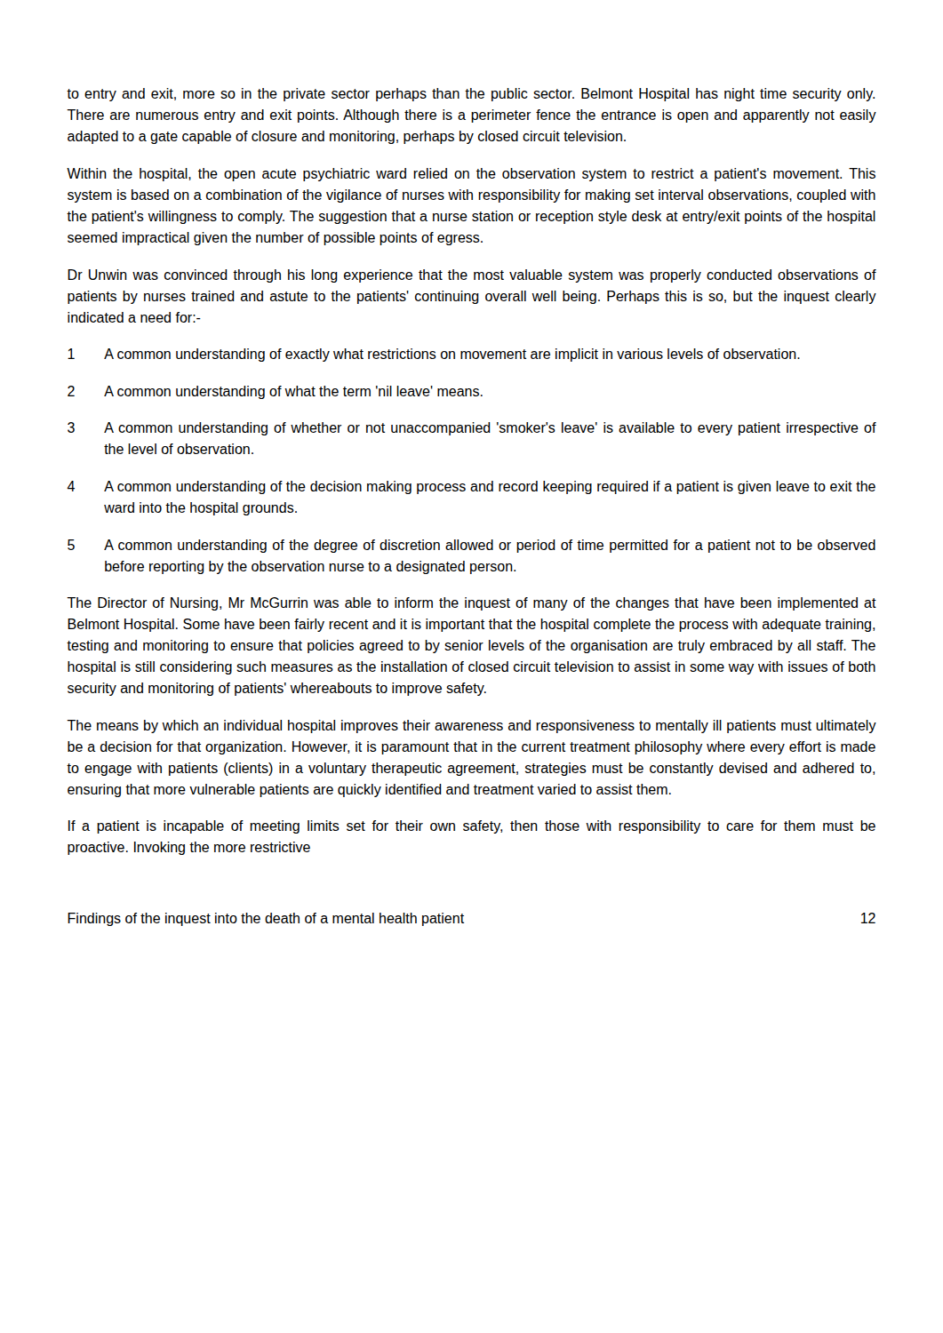to entry and exit, more so in the private sector perhaps than the public sector. Belmont Hospital has night time security only. There are numerous entry and exit points. Although there is a perimeter fence the entrance is open and apparently not easily adapted to a gate capable of closure and monitoring, perhaps by closed circuit television.
Within the hospital, the open acute psychiatric ward relied on the observation system to restrict a patient's movement. This system is based on a combination of the vigilance of nurses with responsibility for making set interval observations, coupled with the patient's willingness to comply. The suggestion that a nurse station or reception style desk at entry/exit points of the hospital seemed impractical given the number of possible points of egress.
Dr Unwin was convinced through his long experience that the most valuable system was properly conducted observations of patients by nurses trained and astute to the patients' continuing overall well being. Perhaps this is so, but the inquest clearly indicated a need for:-
1 A common understanding of exactly what restrictions on movement are implicit in various levels of observation.
2 A common understanding of what the term 'nil leave' means.
3 A common understanding of whether or not unaccompanied 'smoker's leave' is available to every patient irrespective of the level of observation.
4 A common understanding of the decision making process and record keeping required if a patient is given leave to exit the ward into the hospital grounds.
5 A common understanding of the degree of discretion allowed or period of time permitted for a patient not to be observed before reporting by the observation nurse to a designated person.
The Director of Nursing, Mr McGurrin was able to inform the inquest of many of the changes that have been implemented at Belmont Hospital. Some have been fairly recent and it is important that the hospital complete the process with adequate training, testing and monitoring to ensure that policies agreed to by senior levels of the organisation are truly embraced by all staff. The hospital is still considering such measures as the installation of closed circuit television to assist in some way with issues of both security and monitoring of patients' whereabouts to improve safety.
The means by which an individual hospital improves their awareness and responsiveness to mentally ill patients must ultimately be a decision for that organization. However, it is paramount that in the current treatment philosophy where every effort is made to engage with patients (clients) in a voluntary therapeutic agreement, strategies must be constantly devised and adhered to, ensuring that more vulnerable patients are quickly identified and treatment varied to assist them.
If a patient is incapable of meeting limits set for their own safety, then those with responsibility to care for them must be proactive. Invoking the more restrictive
Findings of the inquest into the death of a mental health patient 12